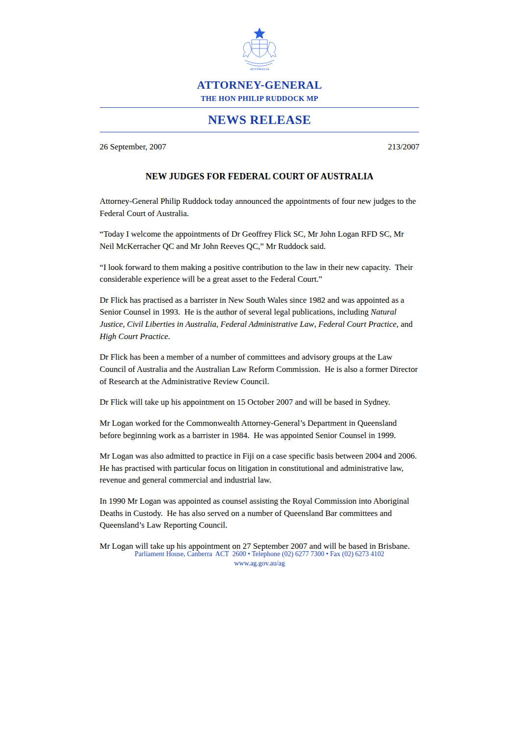AUSTRALIA
ATTORNEY-GENERAL
THE HON PHILIP RUDDOCK MP
NEWS RELEASE
26 September, 2007 213/2007
NEW JUDGES FOR FEDERAL COURT OF AUSTRALIA
Attorney-General Philip Ruddock today announced the appointments of four new judges to the Federal Court of Australia.
“Today I welcome the appointments of Dr Geoffrey Flick SC, Mr John Logan RFD SC, Mr Neil McKerracher QC and Mr John Reeves QC,” Mr Ruddock said.
“I look forward to them making a positive contribution to the law in their new capacity. Their considerable experience will be a great asset to the Federal Court.”
Dr Flick has practised as a barrister in New South Wales since 1982 and was appointed as a Senior Counsel in 1993. He is the author of several legal publications, including Natural Justice, Civil Liberties in Australia, Federal Administrative Law, Federal Court Practice, and High Court Practice.
Dr Flick has been a member of a number of committees and advisory groups at the Law Council of Australia and the Australian Law Reform Commission. He is also a former Director of Research at the Administrative Review Council.
Dr Flick will take up his appointment on 15 October 2007 and will be based in Sydney.
Mr Logan worked for the Commonwealth Attorney-General’s Department in Queensland before beginning work as a barrister in 1984. He was appointed Senior Counsel in 1999.
Mr Logan was also admitted to practice in Fiji on a case specific basis between 2004 and 2006. He has practised with particular focus on litigation in constitutional and administrative law, revenue and general commercial and industrial law.
In 1990 Mr Logan was appointed as counsel assisting the Royal Commission into Aboriginal Deaths in Custody. He has also served on a number of Queensland Bar committees and Queensland’s Law Reporting Council.
Mr Logan will take up his appointment on 27 September 2007 and will be based in Brisbane.
Parliament House, Canberra ACT 2600 • Telephone (02) 6277 7300 • Fax (02) 6273 4102
www.ag.gov.au/ag